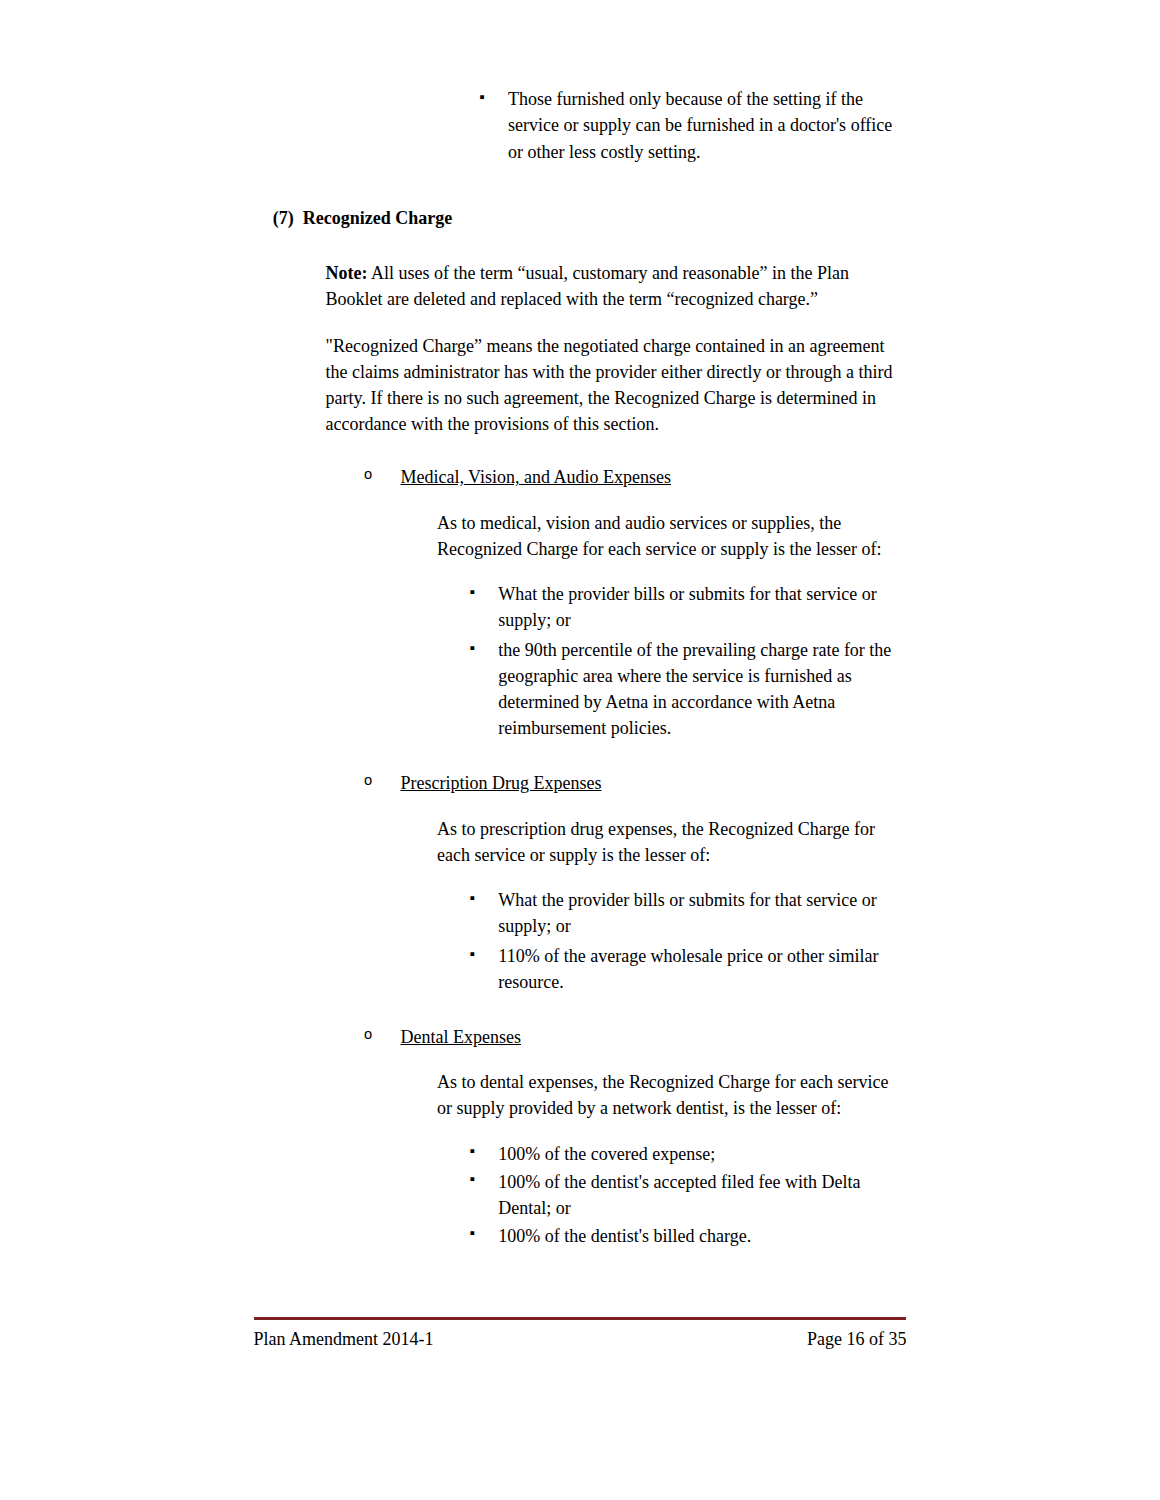Those furnished only because of the setting if the service or supply can be furnished in a doctor's office or other less costly setting.
(7) Recognized Charge
Note: All uses of the term “usual, customary and reasonable” in the Plan Booklet are deleted and replaced with the term “recognized charge.”
"Recognized Charge” means the negotiated charge contained in an agreement the claims administrator has with the provider either directly or through a third party. If there is no such agreement, the Recognized Charge is determined in accordance with the provisions of this section.
Medical, Vision, and Audio Expenses
As to medical, vision and audio services or supplies, the Recognized Charge for each service or supply is the lesser of:
What the provider bills or submits for that service or supply; or
the 90th percentile of the prevailing charge rate for the geographic area where the service is furnished as determined by Aetna in accordance with Aetna reimbursement policies.
Prescription Drug Expenses
As to prescription drug expenses, the Recognized Charge for each service or supply is the lesser of:
What the provider bills or submits for that service or supply; or
110% of the average wholesale price or other similar resource.
Dental Expenses
As to dental expenses, the Recognized Charge for each service or supply provided by a network dentist, is the lesser of:
100% of the covered expense;
100% of the dentist's accepted filed fee with Delta Dental; or
100% of the dentist's billed charge.
Plan Amendment 2014-1 Page 16 of 35